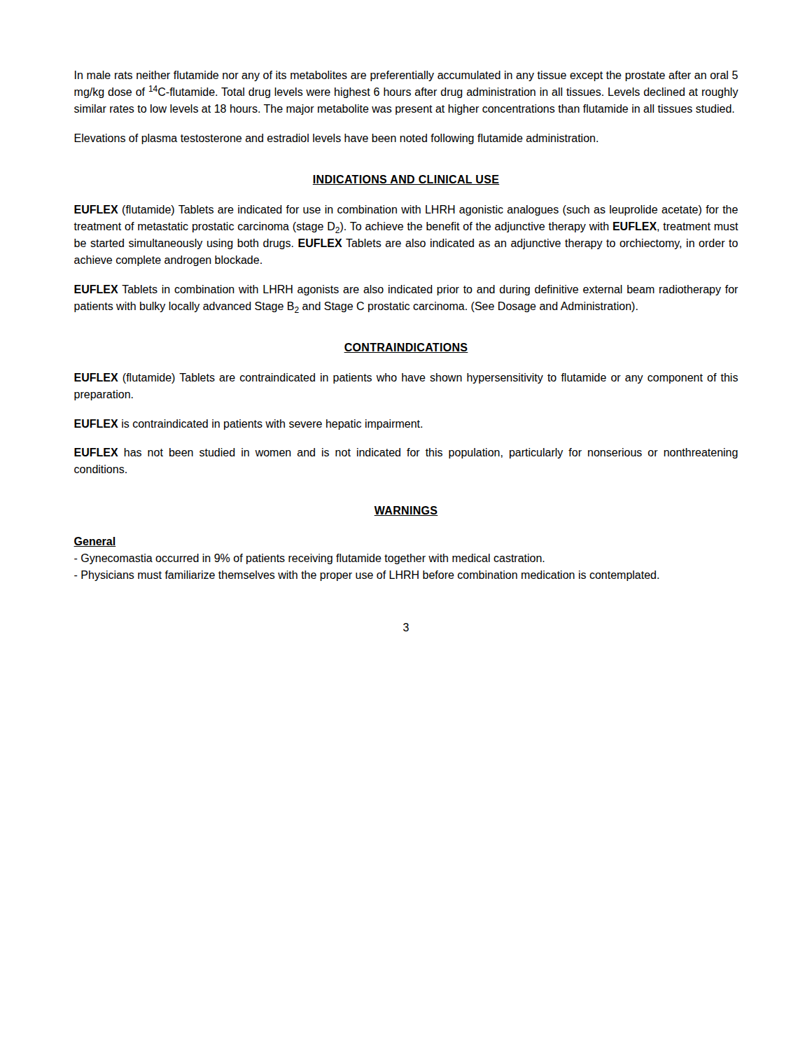In male rats neither flutamide nor any of its metabolites are preferentially accumulated in any tissue except the prostate after an oral 5 mg/kg dose of 14C-flutamide. Total drug levels were highest 6 hours after drug administration in all tissues. Levels declined at roughly similar rates to low levels at 18 hours. The major metabolite was present at higher concentrations than flutamide in all tissues studied.
Elevations of plasma testosterone and estradiol levels have been noted following flutamide administration.
INDICATIONS AND CLINICAL USE
EUFLEX (flutamide) Tablets are indicated for use in combination with LHRH agonistic analogues (such as leuprolide acetate) for the treatment of metastatic prostatic carcinoma (stage D2). To achieve the benefit of the adjunctive therapy with EUFLEX, treatment must be started simultaneously using both drugs. EUFLEX Tablets are also indicated as an adjunctive therapy to orchiectomy, in order to achieve complete androgen blockade.
EUFLEX Tablets in combination with LHRH agonists are also indicated prior to and during definitive external beam radiotherapy for patients with bulky locally advanced Stage B2 and Stage C prostatic carcinoma. (See Dosage and Administration).
CONTRAINDICATIONS
EUFLEX (flutamide) Tablets are contraindicated in patients who have shown hypersensitivity to flutamide or any component of this preparation.
EUFLEX is contraindicated in patients with severe hepatic impairment.
EUFLEX has not been studied in women and is not indicated for this population, particularly for nonserious or nonthreatening conditions.
WARNINGS
General
- Gynecomastia occurred in 9% of patients receiving flutamide together with medical castration.
- Physicians must familiarize themselves with the proper use of LHRH before combination medication is contemplated.
3